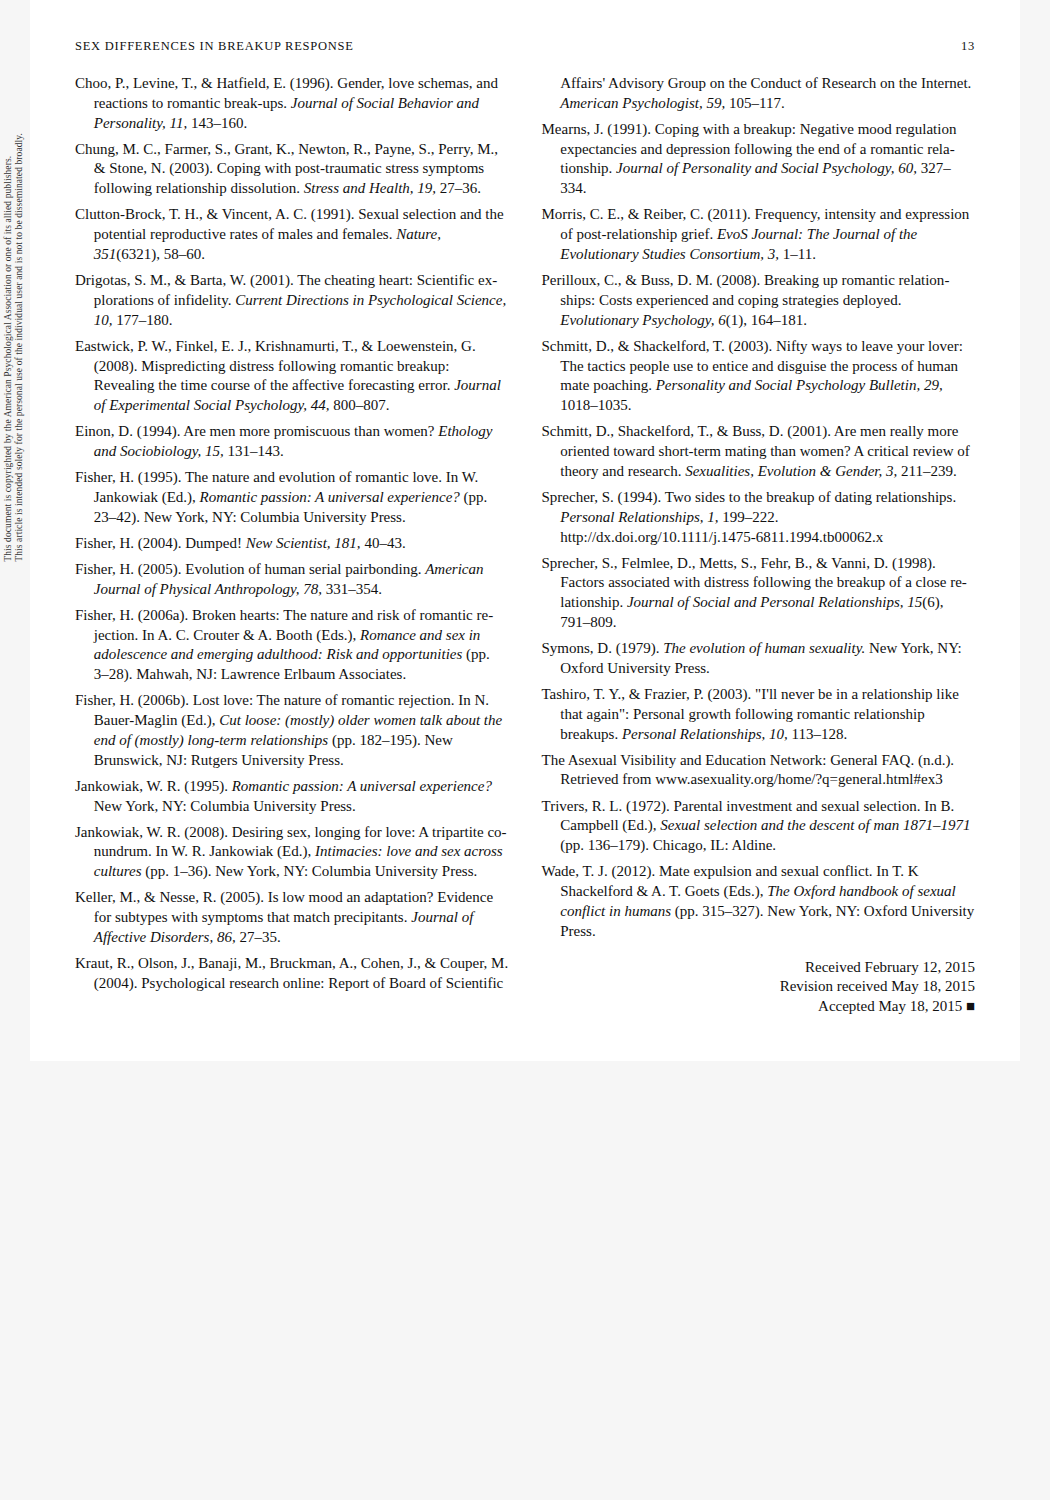This document is copyrighted by the American Psychological Association or one of its allied publishers.
This article is intended solely for the personal use of the individual user and is not to be disseminated broadly.
Sex Differences in Breakup Response 13
Choo, P., Levine, T., & Hatfield, E. (1996). Gender, love schemas, and reactions to romantic break-ups. Journal of Social Behavior and Personality, 11, 143–160.
Chung, M. C., Farmer, S., Grant, K., Newton, R., Payne, S., Perry, M., & Stone, N. (2003). Coping with post-traumatic stress symptoms following relationship dissolution. Stress and Health, 19, 27–36.
Clutton-Brock, T. H., & Vincent, A. C. (1991). Sexual selection and the potential reproductive rates of males and females. Nature, 351(6321), 58–60.
Drigotas, S. M., & Barta, W. (2001). The cheating heart: Scientific explorations of infidelity. Current Directions in Psychological Science, 10, 177–180.
Eastwick, P. W., Finkel, E. J., Krishnamurti, T., & Loewenstein, G. (2008). Mispredicting distress following romantic breakup: Revealing the time course of the affective forecasting error. Journal of Experimental Social Psychology, 44, 800–807.
Einon, D. (1994). Are men more promiscuous than women? Ethology and Sociobiology, 15, 131–143.
Fisher, H. (1995). The nature and evolution of romantic love. In W. Jankowiak (Ed.), Romantic passion: A universal experience? (pp. 23–42). New York, NY: Columbia University Press.
Fisher, H. (2004). Dumped! New Scientist, 181, 40–43.
Fisher, H. (2005). Evolution of human serial pairbonding. American Journal of Physical Anthropology, 78, 331–354.
Fisher, H. (2006a). Broken hearts: The nature and risk of romantic rejection. In A. C. Crouter & A. Booth (Eds.), Romance and sex in adolescence and emerging adulthood: Risk and opportunities (pp. 3–28). Mahwah, NJ: Lawrence Erlbaum Associates.
Fisher, H. (2006b). Lost love: The nature of romantic rejection. In N. Bauer-Maglin (Ed.), Cut loose: (mostly) older women talk about the end of (mostly) long-term relationships (pp. 182–195). New Brunswick, NJ: Rutgers University Press.
Jankowiak, W. R. (1995). Romantic passion: A universal experience? New York, NY: Columbia University Press.
Jankowiak, W. R. (2008). Desiring sex, longing for love: A tripartite conundrum. In W. R. Jankowiak (Ed.), Intimacies: love and sex across cultures (pp. 1–36). New York, NY: Columbia University Press.
Keller, M., & Nesse, R. (2005). Is low mood an adaptation? Evidence for subtypes with symptoms that match precipitants. Journal of Affective Disorders, 86, 27–35.
Kraut, R., Olson, J., Banaji, M., Bruckman, A., Cohen, J., & Couper, M. (2004). Psychological research online: Report of Board of Scientific Affairs' Advisory Group on the Conduct of Research on the Internet. American Psychologist, 59, 105–117.
Mearns, J. (1991). Coping with a breakup: Negative mood regulation expectancies and depression following the end of a romantic relationship. Journal of Personality and Social Psychology, 60, 327–334.
Morris, C. E., & Reiber, C. (2011). Frequency, intensity and expression of post-relationship grief. EvoS Journal: The Journal of the Evolutionary Studies Consortium, 3, 1–11.
Perilloux, C., & Buss, D. M. (2008). Breaking up romantic relationships: Costs experienced and coping strategies deployed. Evolutionary Psychology, 6(1), 164–181.
Schmitt, D., & Shackelford, T. (2003). Nifty ways to leave your lover: The tactics people use to entice and disguise the process of human mate poaching. Personality and Social Psychology Bulletin, 29, 1018–1035.
Schmitt, D., Shackelford, T., & Buss, D. (2001). Are men really more oriented toward short-term mating than women? A critical review of theory and research. Sexualities, Evolution & Gender, 3, 211–239.
Sprecher, S. (1994). Two sides to the breakup of dating relationships. Personal Relationships, 1, 199–222. http://dx.doi.org/10.1111/j.1475-6811.1994.tb00062.x
Sprecher, S., Felmlee, D., Metts, S., Fehr, B., & Vanni, D. (1998). Factors associated with distress following the breakup of a close relationship. Journal of Social and Personal Relationships, 15(6), 791–809.
Symons, D. (1979). The evolution of human sexuality. New York, NY: Oxford University Press.
Tashiro, T. Y., & Frazier, P. (2003). "I'll never be in a relationship like that again": Personal growth following romantic relationship breakups. Personal Relationships, 10, 113–128.
The Asexual Visibility and Education Network: General FAQ. (n.d.). Retrieved from www.asexuality.org/home/?q=general.html#ex3
Trivers, R. L. (1972). Parental investment and sexual selection. In B. Campbell (Ed.), Sexual selection and the descent of man 1871–1971 (pp. 136–179). Chicago, IL: Aldine.
Wade, T. J. (2012). Mate expulsion and sexual conflict. In T. K Shackelford & A. T. Goets (Eds.), The Oxford handbook of sexual conflict in humans (pp. 315–327). New York, NY: Oxford University Press.
Received February 12, 2015
Revision received May 18, 2015
Accepted May 18, 2015 ■